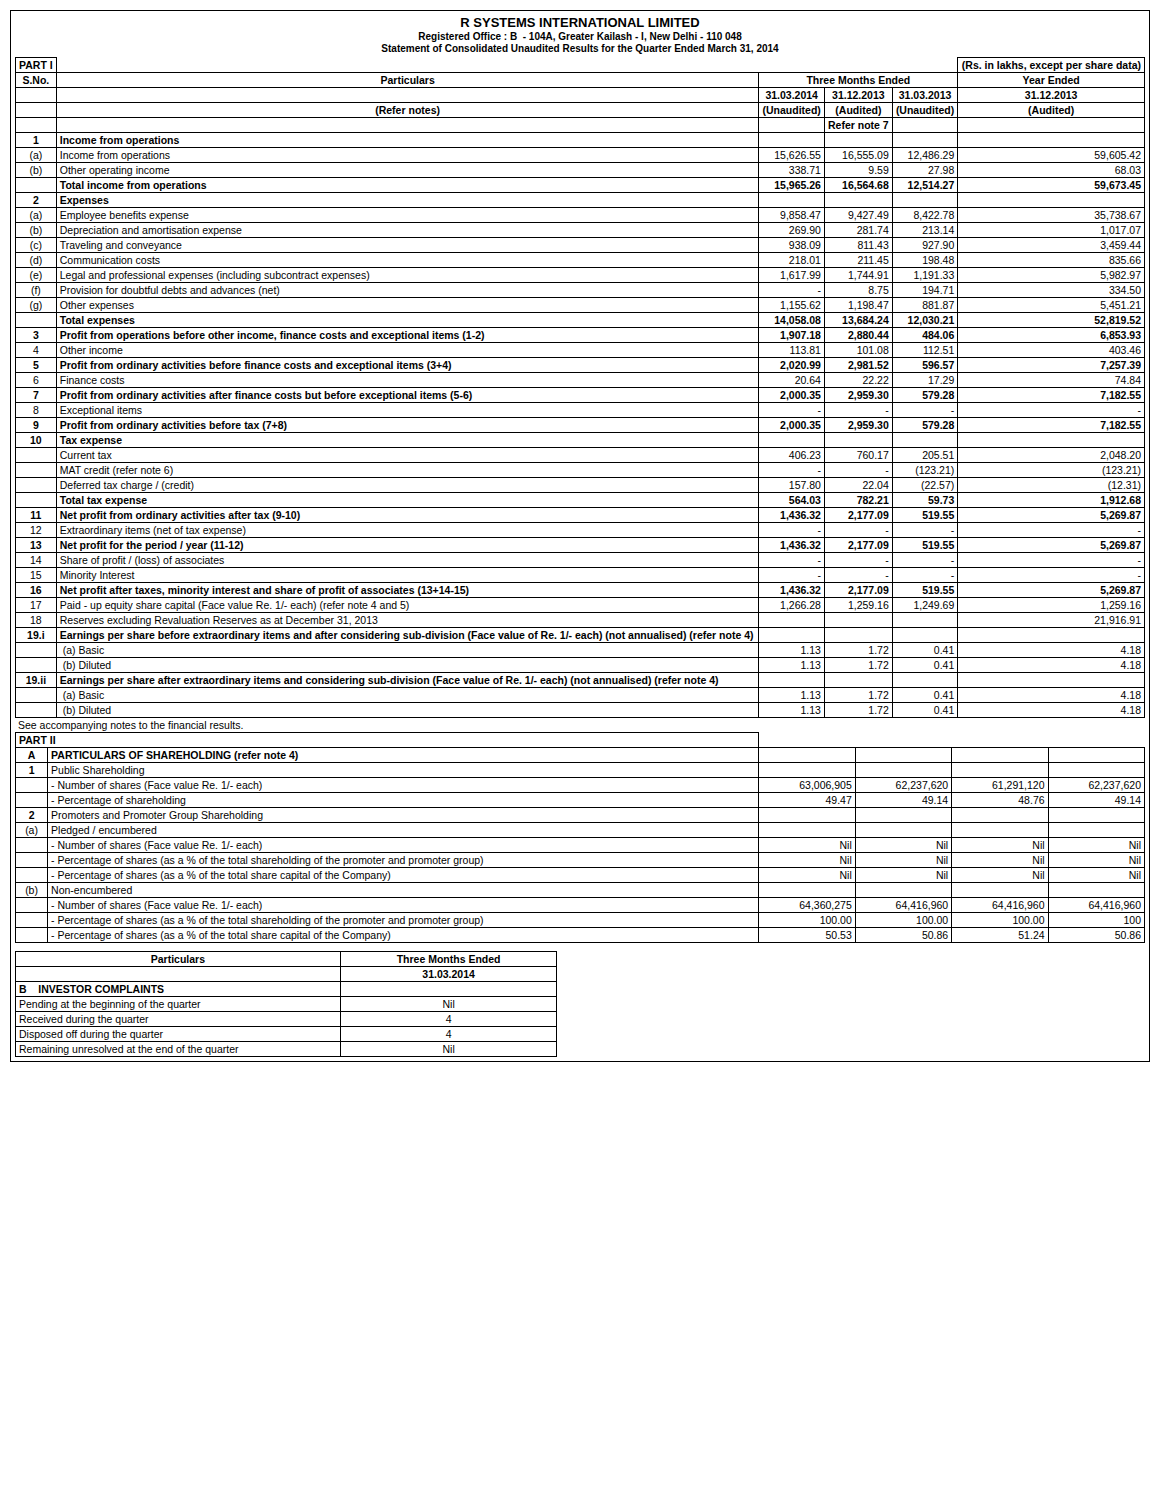R SYSTEMS INTERNATIONAL LIMITED
Registered Office : B - 104A, Greater Kailash - I, New Delhi - 110 048
Statement of Consolidated Unaudited Results for the Quarter Ended March 31, 2014
| PART I | | | | | (Rs. in lakhs, except per share data) |
| S.No. | Particulars | Three Months Ended | Year Ended |
| | | 31.03.2014 | 31.12.2013 | 31.03.2013 | 31.12.2013 |
| | (Refer notes) | (Unaudited) | (Audited) | (Unaudited) | (Audited) |
| | | | Refer note 7 | | |
| 1 | Income from operations | | | | |
| (a) | Income from operations | 15,626.55 | 16,555.09 | 12,486.29 | 59,605.42 |
| (b) | Other operating income | 338.71 | 9.59 | 27.98 | 68.03 |
| | Total income from operations | 15,965.26 | 16,564.68 | 12,514.27 | 59,673.45 |
| 2 | Expenses | | | | |
| (a) | Employee benefits expense | 9,858.47 | 9,427.49 | 8,422.78 | 35,738.67 |
| (b) | Depreciation and amortisation expense | 269.90 | 281.74 | 213.14 | 1,017.07 |
| (c) | Traveling and conveyance | 938.09 | 811.43 | 927.90 | 3,459.44 |
| (d) | Communication costs | 218.01 | 211.45 | 198.48 | 835.66 |
| (e) | Legal and professional expenses (including subcontract expenses) | 1,617.99 | 1,744.91 | 1,191.33 | 5,982.97 |
| (f) | Provision for doubtful debts and advances (net) | - | 8.75 | 194.71 | 334.50 |
| (g) | Other expenses | 1,155.62 | 1,198.47 | 881.87 | 5,451.21 |
| | Total expenses | 14,058.08 | 13,684.24 | 12,030.21 | 52,819.52 |
| 3 | Profit from operations before other income, finance costs and exceptional items (1-2) | 1,907.18 | 2,880.44 | 484.06 | 6,853.93 |
| 4 | Other income | 113.81 | 101.08 | 112.51 | 403.46 |
| 5 | Profit from ordinary activities before finance costs and exceptional items (3+4) | 2,020.99 | 2,981.52 | 596.57 | 7,257.39 |
| 6 | Finance costs | 20.64 | 22.22 | 17.29 | 74.84 |
| 7 | Profit from ordinary activities after finance costs but before exceptional items (5-6) | 2,000.35 | 2,959.30 | 579.28 | 7,182.55 |
| 8 | Exceptional items | - | - | - | - |
| 9 | Profit from ordinary activities before tax (7+8) | 2,000.35 | 2,959.30 | 579.28 | 7,182.55 |
| 10 | Tax expense | | | | |
| | Current tax | 406.23 | 760.17 | 205.51 | 2,048.20 |
| | MAT credit (refer note 6) | - | - | (123.21) | (123.21) |
| | Deferred tax charge / (credit) | 157.80 | 22.04 | (22.57) | (12.31) |
| | Total tax expense | 564.03 | 782.21 | 59.73 | 1,912.68 |
| 11 | Net profit from ordinary activities after tax (9-10) | 1,436.32 | 2,177.09 | 519.55 | 5,269.87 |
| 12 | Extraordinary items (net of tax expense) | - | - | - | - |
| 13 | Net profit for the period / year (11-12) | 1,436.32 | 2,177.09 | 519.55 | 5,269.87 |
| 14 | Share of profit / (loss) of associates | - | - | - | - |
| 15 | Minority Interest | - | - | - | - |
| 16 | Net profit after taxes, minority interest and share of profit of associates (13+14-15) | 1,436.32 | 2,177.09 | 519.55 | 5,269.87 |
| 17 | Paid - up equity share capital (Face value Re. 1/- each) (refer note 4 and 5) | 1,266.28 | 1,259.16 | 1,249.69 | 1,259.16 |
| 18 | Reserves excluding Revaluation Reserves as at December 31, 2013 | | | | 21,916.91 |
| 19.i | Earnings per share before extraordinary items and after considering sub-division (Face value of Re. 1/- each) (not annualised) (refer note 4) | | | | |
| | (a) Basic | 1.13 | 1.72 | 0.41 | 4.18 |
| | (b) Diluted | 1.13 | 1.72 | 0.41 | 4.18 |
| 19.ii | Earnings per share after extraordinary items and considering sub-division (Face value of Re. 1/- each) (not annualised) (refer note 4) | | | | |
| | (a) Basic | 1.13 | 1.72 | 0.41 | 4.18 |
| | (b) Diluted | 1.13 | 1.72 | 0.41 | 4.18 |
| See accompanying notes to the financial results. |
| PART II | | | | |
| A | PARTICULARS OF SHAREHOLDING (refer note 4) | | | | |
| 1 | Public Shareholding | | | | |
| | - Number of shares (Face value Re. 1/- each) | 63,006,905 | 62,237,620 | 61,291,120 | 62,237,620 |
| | - Percentage of shareholding | 49.47 | 49.14 | 48.76 | 49.14 |
| 2 | Promoters and Promoter Group Shareholding | | | | |
| (a) | Pledged / encumbered | | | | |
| | - Number of shares (Face value Re. 1/- each) | Nil | Nil | Nil | Nil |
| | - Percentage of shares (as a % of the total shareholding of the promoter and promoter group) | Nil | Nil | Nil | Nil |
| | - Percentage of shares (as a % of the total share capital of the Company) | Nil | Nil | Nil | Nil |
| (b) | Non-encumbered | | | | |
| | - Number of shares (Face value Re. 1/- each) | 64,360,275 | 64,416,960 | 64,416,960 | 64,416,960 |
| | - Percentage of shares (as a % of the total shareholding of the promoter and promoter group) | 100.00 | 100.00 | 100.00 | 100 |
| | - Percentage of shares (as a % of the total share capital of the Company) | 50.53 | 50.86 | 51.24 | 50.86 |
| Particulars | Three Months Ended |
| | 31.03.2014 |
| B INVESTOR COMPLAINTS | |
| Pending at the beginning of the quarter | Nil |
| Received during the quarter | 4 |
| Disposed off during the quarter | 4 |
| Remaining unresolved at the end of the quarter | Nil |